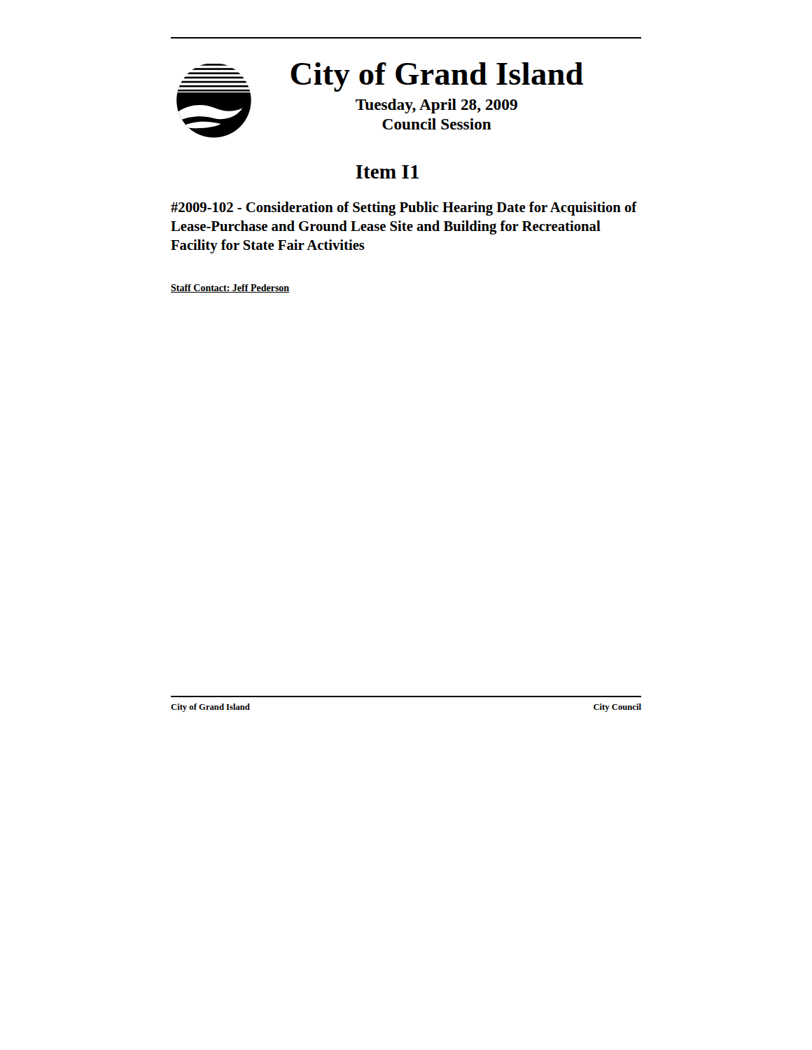City of Grand Island
Tuesday, April 28, 2009
Council Session
Item I1
#2009-102 - Consideration of Setting Public Hearing Date for Acquisition of Lease-Purchase and Ground Lease Site and Building for Recreational Facility for State Fair Activities
Staff Contact: Jeff Pederson
City of Grand Island City Council